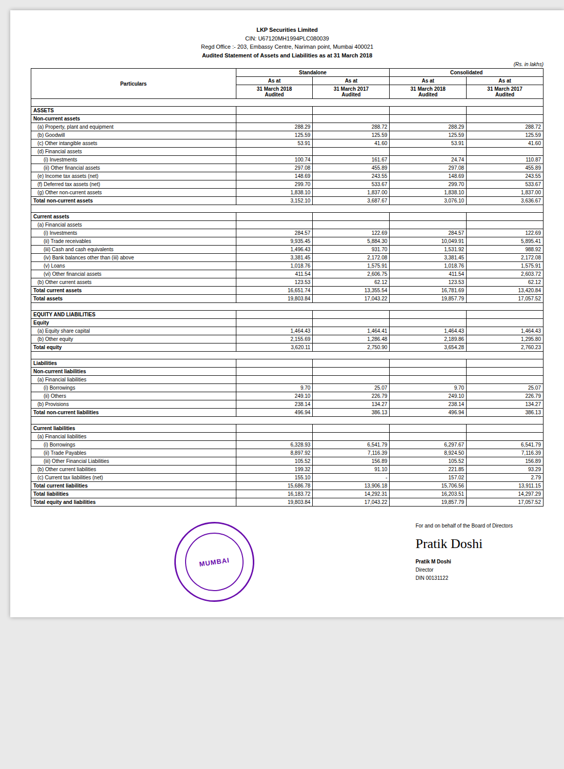LKP Securities Limited
CIN: U67120MH1994PLC080039
Regd Office :- 203, Embassy Centre, Nariman point, Mumbai 400021
Audited Statement of Assets and Liabilities as at 31 March 2018
(Rs. in lakhs)
| Particulars | Standalone | Consolidated |
| --- | --- | --- |
| As at | As at | As at | As at |
| 31 March 2018 Audited | 31 March 2017 Audited | 31 March 2018 Audited | 31 March 2017 Audited |
| ASSETS | | | | |
| Non-current assets | | | | |
| (a) Property, plant and equipment | 288.29 | 288.72 | 288.29 | 288.72 |
| (b) Goodwill | 125.59 | 125.59 | 125.59 | 125.59 |
| (c) Other intangible assets | 53.91 | 41.60 | 53.91 | 41.60 |
| (d) Financial assets | | | | |
| (i) Investments | 100.74 | 161.67 | 24.74 | 110.87 |
| (ii) Other financial assets | 297.08 | 455.89 | 297.08 | 455.89 |
| (e) Income tax assets (net) | 148.69 | 243.55 | 148.69 | 243.55 |
| (f) Deferred tax assets (net) | 299.70 | 533.67 | 299.70 | 533.67 |
| (g) Other non-current assets | 1,838.10 | 1,837.00 | 1,838.10 | 1,837.00 |
| Total non-current assets | 3,152.10 | 3,687.67 | 3,076.10 | 3,636.67 |
| Current assets | | | | |
| (a) Financial assets | | | | |
| (i) Investments | 284.57 | 122.69 | 284.57 | 122.69 |
| (ii) Trade receivables | 9,935.45 | 5,884.30 | 10,049.91 | 5,895.41 |
| (iii) Cash and cash equivalents | 1,496.43 | 931.70 | 1,531.92 | 988.92 |
| (iv) Bank balances other than (iii) above | 3,381.45 | 2,172.08 | 3,381.45 | 2,172.08 |
| (v) Loans | 1,018.76 | 1,575.91 | 1,018.76 | 1,575.91 |
| (vi) Other financial assets | 411.54 | 2,606.75 | 411.54 | 2,603.72 |
| (b) Other current assets | 123.53 | 62.12 | 123.53 | 62.12 |
| Total current assets | 16,651.74 | 13,355.54 | 16,781.69 | 13,420.84 |
| Total assets | 19,803.84 | 17,043.22 | 19,857.79 | 17,057.52 |
| EQUITY AND LIABILITIES | | | | |
| Equity | | | | |
| (a) Equity share capital | 1,464.43 | 1,464.41 | 1,464.43 | 1,464.43 |
| (b) Other equity | 2,155.69 | 1,286.48 | 2,189.86 | 1,295.80 |
| Total equity | 3,620.11 | 2,750.90 | 3,654.28 | 2,760.23 |
| Liabilities | | | | |
| Non-current liabilities | | | | |
| (a) Financial liabilities | | | | |
| (i) Borrowings | 9.70 | 25.07 | 9.70 | 25.07 |
| (ii) Others | 249.10 | 226.79 | 249.10 | 226.79 |
| (b) Provisions | 238.14 | 134.27 | 238.14 | 134.27 |
| Total non-current liabilities | 496.94 | 386.13 | 496.94 | 386.13 |
| Current liabilities | | | | |
| (a) Financial liabilities | | | | |
| (i) Borrowings | 6,328.93 | 6,541.79 | 6,297.67 | 6,541.79 |
| (ii) Trade Payables | 8,897.92 | 7,116.39 | 8,924.50 | 7,116.39 |
| (iii) Other Financial Liabilities | 105.52 | 156.89 | 105.52 | 156.89 |
| (b) Other current liabilities | 199.32 | 91.10 | 221.85 | 93.29 |
| (c) Current tax liabilities (net) | 155.10 | - | 157.02 | 2.79 |
| Total current liabilities | 15,686.78 | 13,906.18 | 15,706.56 | 13,911.15 |
| Total liabilities | 16,183.72 | 14,292.31 | 16,203.51 | 14,297.29 |
| Total equity and liabilities | 19,803.84 | 17,043.22 | 19,857.79 | 17,057.52 |
MUMBAI
For and on behalf of the Board of Directors
Pratik Doshi
Pratik M Doshi
Director
DIN 00131122